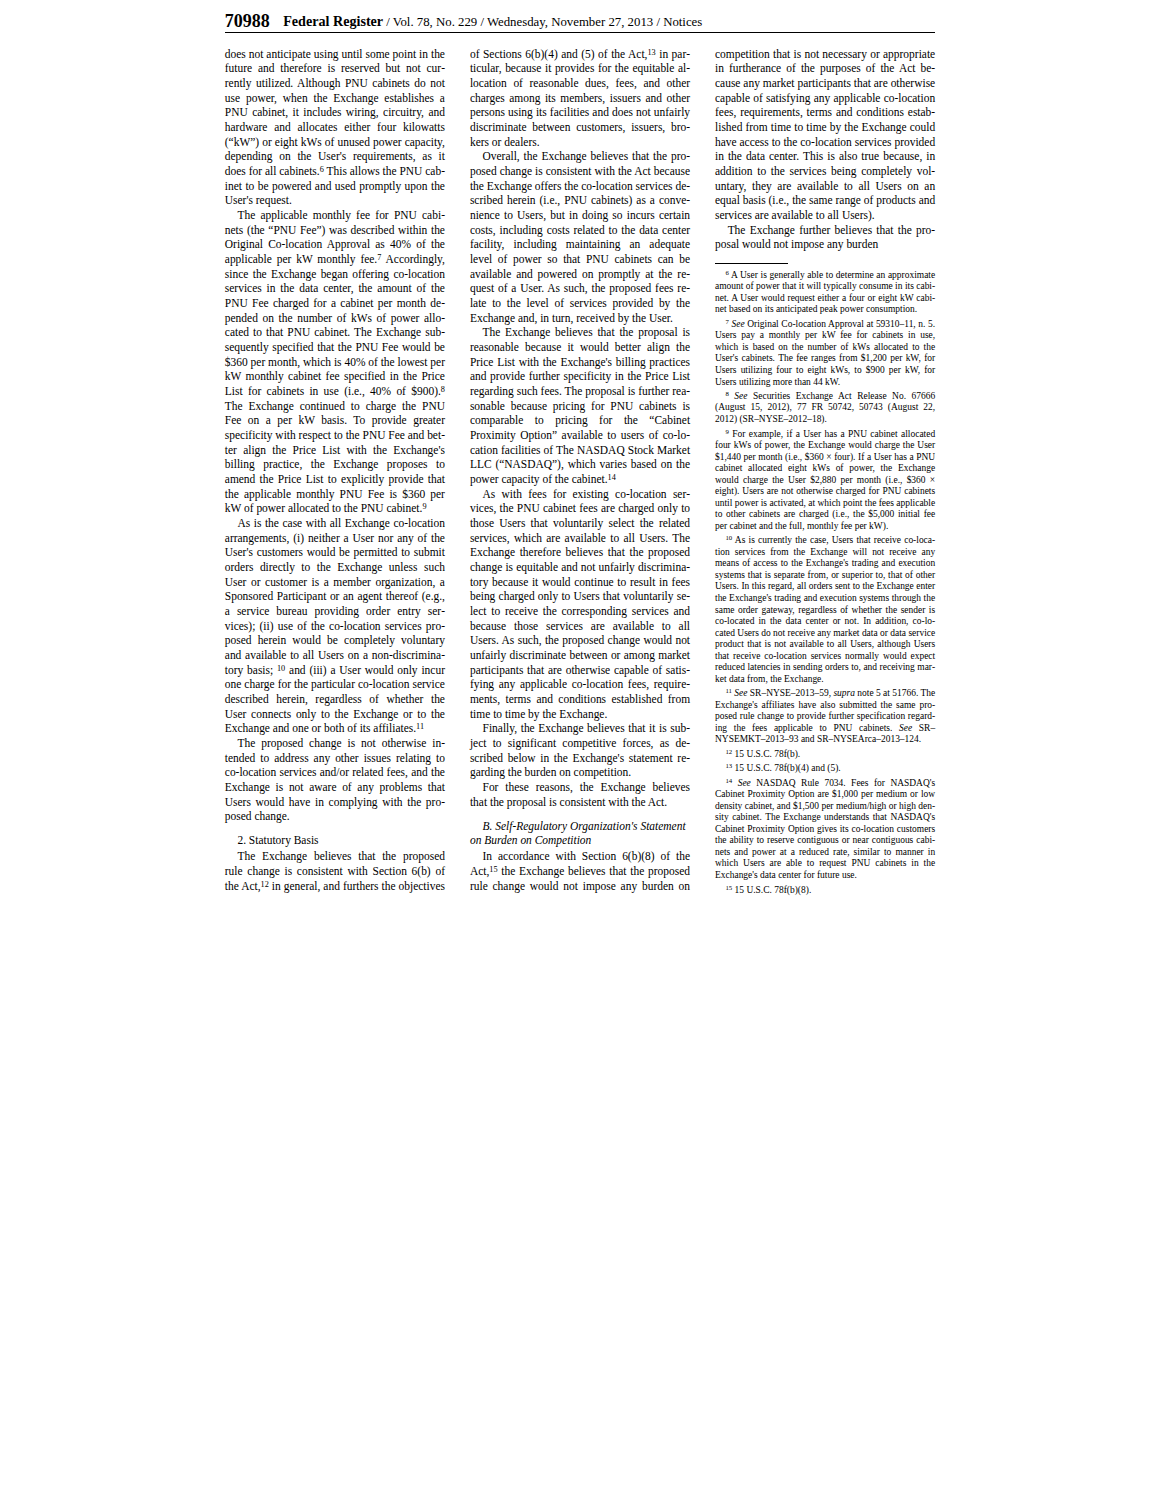70988
Federal Register / Vol. 78, No. 229 / Wednesday, November 27, 2013 / Notices
does not anticipate using until some point in the future and therefore is reserved but not currently utilized. Although PNU cabinets do not use power, when the Exchange establishes a PNU cabinet, it includes wiring, circuitry, and hardware and allocates either four kilowatts (“kW”) or eight kWs of unused power capacity, depending on the User's requirements, as it does for all cabinets.6 This allows the PNU cabinet to be powered and used promptly upon the User's request.
The applicable monthly fee for PNU cabinets (the “PNU Fee”) was described within the Original Co-location Approval as 40% of the applicable per kW monthly fee.7 Accordingly, since the Exchange began offering co-location services in the data center, the amount of the PNU Fee charged for a cabinet per month depended on the number of kWs of power allocated to that PNU cabinet. The Exchange subsequently specified that the PNU Fee would be $360 per month, which is 40% of the lowest per kW monthly cabinet fee specified in the Price List for cabinets in use (i.e., 40% of $900).8 The Exchange continued to charge the PNU Fee on a per kW basis. To provide greater specificity with respect to the PNU Fee and better align the Price List with the Exchange's billing practice, the Exchange proposes to amend the Price List to explicitly provide that the applicable monthly PNU Fee is $360 per kW of power allocated to the PNU cabinet.9
As is the case with all Exchange co-location arrangements, (i) neither a User nor any of the User's customers would be permitted to submit orders directly to the Exchange unless such User or customer is a member organization, a Sponsored Participant or an agent thereof (e.g., a service bureau providing order entry services); (ii) use of the co-location services proposed herein would be completely voluntary and available to all Users on a non-discriminatory basis; 10 and (iii) a User would only incur one charge for the particular co-location service described herein, regardless of whether the User connects only to the Exchange or to the Exchange and one or both of its affiliates.11
The proposed change is not otherwise intended to address any other issues relating to co-location services and/or related fees, and the Exchange is not aware of any problems that Users would have in complying with the proposed change.
2. Statutory Basis
The Exchange believes that the proposed rule change is consistent with Section 6(b) of the Act,12 in general, and furthers the objectives of Sections 6(b)(4) and (5) of the Act,13 in particular, because it provides for the equitable allocation of reasonable dues, fees, and other charges among its members, issuers and other persons using its facilities and does not unfairly discriminate between customers, issuers, brokers or dealers.
Overall, the Exchange believes that the proposed change is consistent with the Act because the Exchange offers the co-location services described herein (i.e., PNU cabinets) as a convenience to Users, but in doing so incurs certain costs, including costs related to the data center facility, including maintaining an adequate level of power so that PNU cabinets can be available and powered on promptly at the request of a User. As such, the proposed fees relate to the level of services provided by the Exchange and, in turn, received by the User.
The Exchange believes that the proposal is reasonable because it would better align the Price List with the Exchange's billing practices and provide further specificity in the Price List regarding such fees. The proposal is further reasonable because pricing for PNU cabinets is comparable to pricing for the “Cabinet Proximity Option” available to users of co-location facilities of The NASDAQ Stock Market LLC (“NASDAQ”), which varies based on the power capacity of the cabinet.14
As with fees for existing co-location services, the PNU cabinet fees are charged only to those Users that voluntarily select the related services, which are available to all Users. The Exchange therefore believes that the proposed change is equitable and not unfairly discriminatory because it would continue to result in fees being charged only to Users that voluntarily select to receive the corresponding services and because those services are available to all Users. As such, the proposed change would not unfairly discriminate between or among market participants that are otherwise capable of satisfying any applicable co-location fees, requirements, terms and conditions established from time to time by the Exchange.
Finally, the Exchange believes that it is subject to significant competitive forces, as described below in the Exchange's statement regarding the burden on competition.
For these reasons, the Exchange believes that the proposal is consistent with the Act.
B. Self-Regulatory Organization's Statement on Burden on Competition
In accordance with Section 6(b)(8) of the Act,15 the Exchange believes that the proposed rule change would not impose any burden on competition that is not necessary or appropriate in furtherance of the purposes of the Act because any market participants that are otherwise capable of satisfying any applicable co-location fees, requirements, terms and conditions established from time to time by the Exchange could have access to the co-location services provided in the data center. This is also true because, in addition to the services being completely voluntary, they are available to all Users on an equal basis (i.e., the same range of products and services are available to all Users).
The Exchange further believes that the proposal would not impose any burden
6 A User is generally able to determine an approximate amount of power that it will typically consume in its cabinet. A User would request either a four or eight kW cabinet based on its anticipated peak power consumption.
7 See Original Co-location Approval at 59310–11, n. 5. Users pay a monthly per kW fee for cabinets in use, which is based on the number of kWs allocated to the User's cabinets. The fee ranges from $1,200 per kW, for Users utilizing four to eight kWs, to $900 per kW, for Users utilizing more than 44 kW.
8 See Securities Exchange Act Release No. 67666 (August 15, 2012), 77 FR 50742, 50743 (August 22, 2012) (SR–NYSE–2012–18).
9 For example, if a User has a PNU cabinet allocated four kWs of power, the Exchange would charge the User $1,440 per month (i.e., $360 × four). If a User has a PNU cabinet allocated eight kWs of power, the Exchange would charge the User $2,880 per month (i.e., $360 × eight). Users are not otherwise charged for PNU cabinets until power is activated, at which point the fees applicable to other cabinets are charged (i.e., the $5,000 initial fee per cabinet and the full, monthly fee per kW).
10 As is currently the case, Users that receive co-location services from the Exchange will not receive any means of access to the Exchange's trading and execution systems that is separate from, or superior to, that of other Users. In this regard, all orders sent to the Exchange enter the Exchange's trading and execution systems through the same order gateway, regardless of whether the sender is co-located in the data center or not. In addition, co-located Users do not receive any market data or data service product that is not available to all Users, although Users that receive co-location services normally would expect reduced latencies in sending orders to, and receiving market data from, the Exchange.
11 See SR–NYSE–2013–59, supra note 5 at 51766. The Exchange's affiliates have also submitted the same proposed rule change to provide further specification regarding the fees applicable to PNU cabinets. See SR–NYSEMKT–2013–93 and SR–NYSEArca–2013–124.
12 15 U.S.C. 78f(b).
13 15 U.S.C. 78f(b)(4) and (5).
14 See NASDAQ Rule 7034. Fees for NASDAQ's Cabinet Proximity Option are $1,000 per medium or low density cabinet, and $1,500 per medium/high or high density cabinet. The Exchange understands that NASDAQ's Cabinet Proximity Option gives its co-location customers the ability to reserve contiguous or near contiguous cabinets and power at a reduced rate, similar to manner in which Users are able to request PNU cabinets in the Exchange's data center for future use.
15 15 U.S.C. 78f(b)(8).